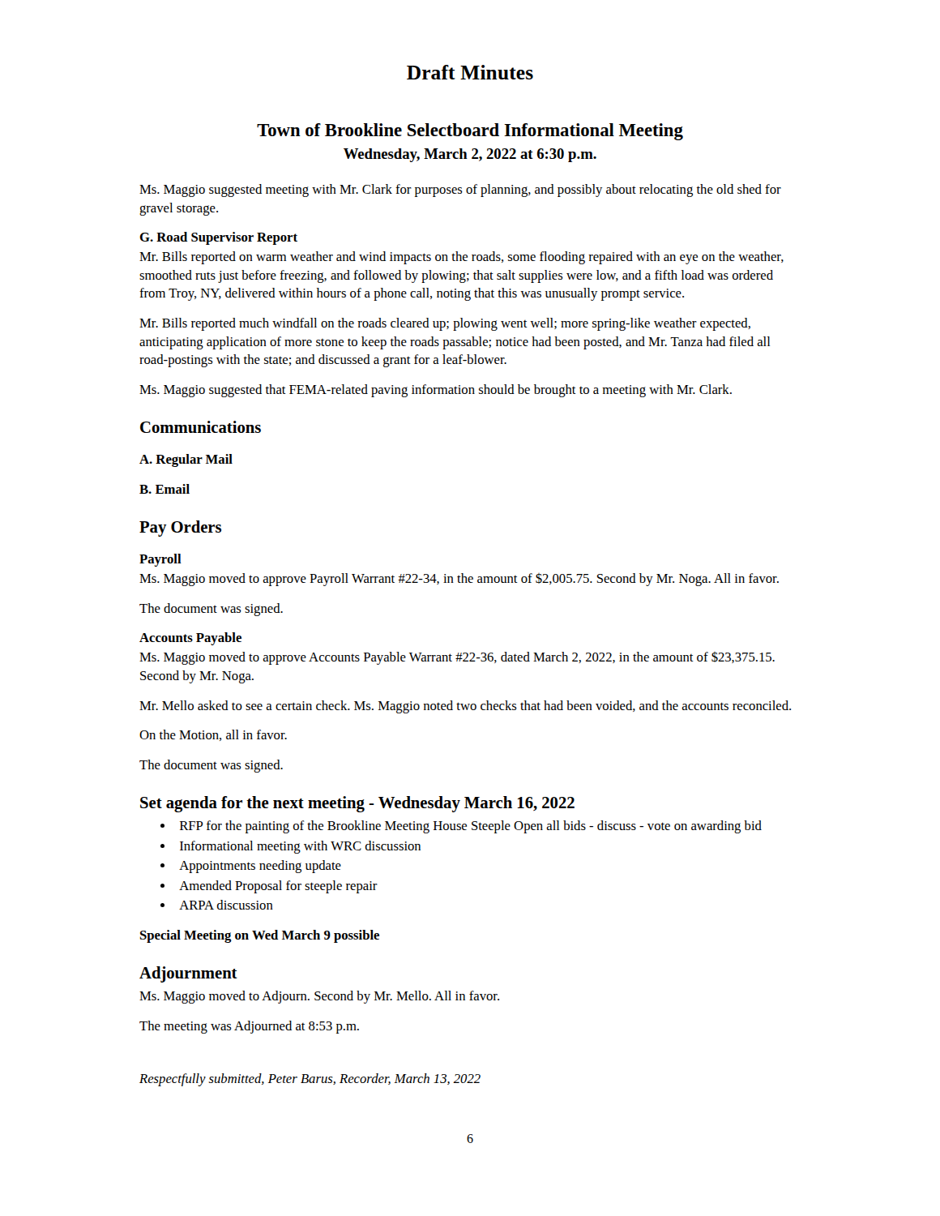Draft Minutes
Town of Brookline Selectboard Informational Meeting
Wednesday, March 2, 2022 at 6:30 p.m.
Ms. Maggio suggested meeting with Mr. Clark for purposes of planning, and possibly about relocating the old shed for gravel storage.
G. Road Supervisor Report
Mr. Bills reported on warm weather and wind impacts on the roads, some flooding repaired with an eye on the weather, smoothed ruts just before freezing, and followed by plowing; that salt supplies were low, and a fifth load was ordered from Troy, NY, delivered within hours of a phone call, noting that this was unusually prompt service.
Mr. Bills reported much windfall on the roads cleared up; plowing went well; more spring-like weather expected, anticipating application of more stone to keep the roads passable; notice had been posted, and Mr. Tanza had filed all road-postings with the state; and discussed a grant for a leaf-blower.
Ms. Maggio suggested that FEMA-related paving information should be brought to a meeting with Mr. Clark.
Communications
A. Regular Mail
B. Email
Pay Orders
Payroll
Ms. Maggio moved to approve Payroll Warrant #22-34, in the amount of $2,005.75. Second by Mr. Noga. All in favor.
The document was signed.
Accounts Payable
Ms. Maggio moved to approve Accounts Payable Warrant #22-36, dated March 2, 2022, in the amount of $23,375.15. Second by Mr. Noga.
Mr. Mello asked to see a certain check. Ms. Maggio noted two checks that had been voided, and the accounts reconciled.
On the Motion, all in favor.
The document was signed.
Set agenda for the next meeting - Wednesday March 16, 2022
RFP for the painting of the Brookline Meeting House Steeple Open all bids - discuss - vote on awarding bid
Informational meeting with WRC discussion
Appointments needing update
Amended Proposal for steeple repair
ARPA discussion
Special Meeting on Wed March 9 possible
Adjournment
Ms. Maggio moved to Adjourn. Second by Mr. Mello. All in favor.
The meeting was Adjourned at 8:53 p.m.
Respectfully submitted, Peter Barus, Recorder, March 13, 2022
6